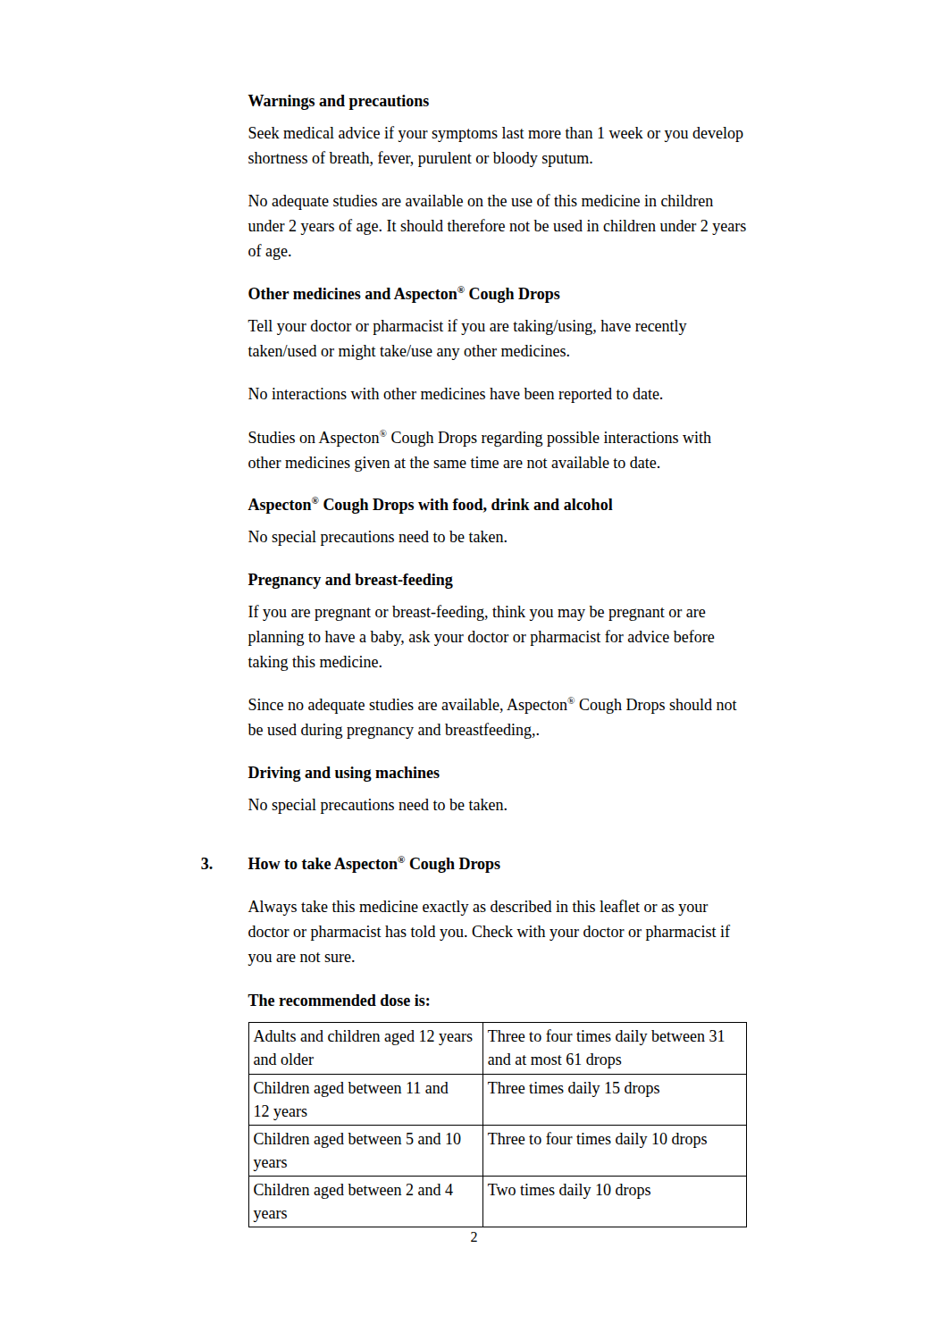Warnings and precautions
Seek medical advice if your symptoms last more than 1 week or you develop shortness of breath, fever, purulent or bloody sputum.
No adequate studies are available on the use of this medicine in children under 2 years of age. It should therefore not be used in children under 2 years of age.
Other medicines and Aspecton® Cough Drops
Tell your doctor or pharmacist if you are taking/using, have recently taken/used or might take/use any other medicines.
No interactions with other medicines have been reported to date.
Studies on Aspecton® Cough Drops regarding possible interactions with other medicines given at the same time are not available to date.
Aspecton® Cough Drops with food, drink and alcohol
No special precautions need to be taken.
Pregnancy and breast-feeding
If you are pregnant or breast-feeding, think you may be pregnant or are planning to have a baby, ask your doctor or pharmacist for advice before taking this medicine.
Since no adequate studies are available, Aspecton® Cough Drops should not be used during pregnancy and breastfeeding,.
Driving and using machines
No special precautions need to be taken.
3. How to take Aspecton® Cough Drops
Always take this medicine exactly as described in this leaflet or as your doctor or pharmacist has told you. Check with your doctor or pharmacist if you are not sure.
The recommended dose is:
| Adults and children aged 12 years and older | Three to four times daily between 31 and at most 61 drops |
| Children aged between 11 and 12 years | Three times daily 15 drops |
| Children aged between 5 and 10 years | Three to four times daily 10 drops |
| Children aged between 2 and 4 years | Two times daily 10 drops |
2